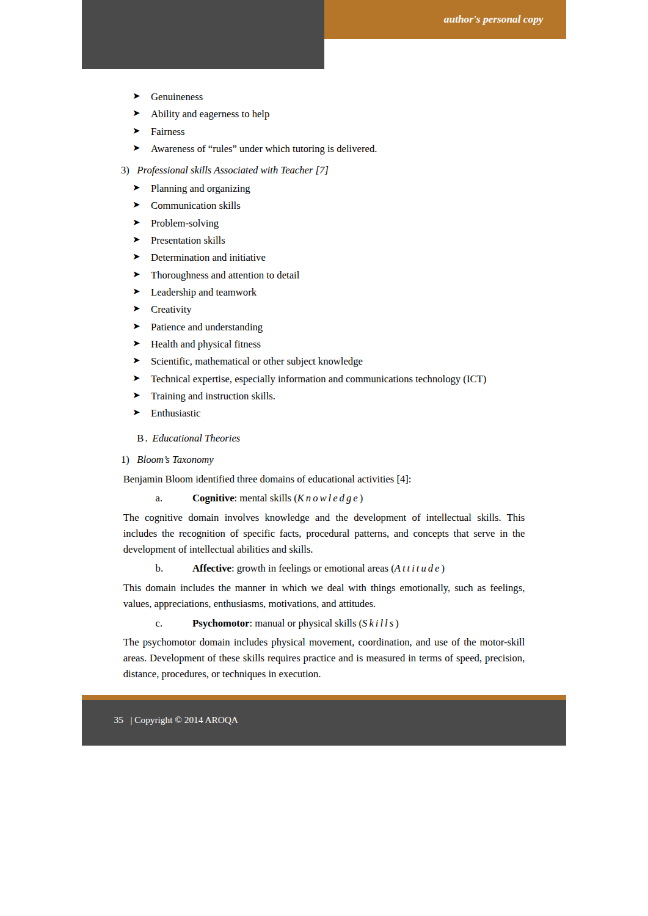author's personal copy
Genuineness
Ability and eagerness to help
Fairness
Awareness of “rules” under which tutoring is delivered.
3) Professional skills Associated with Teacher [7]
Planning and organizing
Communication skills
Problem-solving
Presentation skills
Determination and initiative
Thoroughness and attention to detail
Leadership and teamwork
Creativity
Patience and understanding
Health and physical fitness
Scientific, mathematical or other subject knowledge
Technical expertise, especially information and communications technology (ICT)
Training and instruction skills.
Enthusiastic
B. Educational Theories
1) Bloom’s Taxonomy
Benjamin Bloom identified three domains of educational activities [4]:
a. Cognitive: mental skills (Knowledge)
The cognitive domain involves knowledge and the development of intellectual skills. This includes the recognition of specific facts, procedural patterns, and concepts that serve in the development of intellectual abilities and skills.
b. Affective: growth in feelings or emotional areas (Attitude)
This domain includes the manner in which we deal with things emotionally, such as feelings, values, appreciations, enthusiasms, motivations, and attitudes.
c. Psychomotor: manual or physical skills (Skills)
The psychomotor domain includes physical movement, coordination, and use of the motor-skill areas. Development of these skills requires practice and is measured in terms of speed, precision, distance, procedures, or techniques in execution.
35 | Copyright © 2014 AROQA